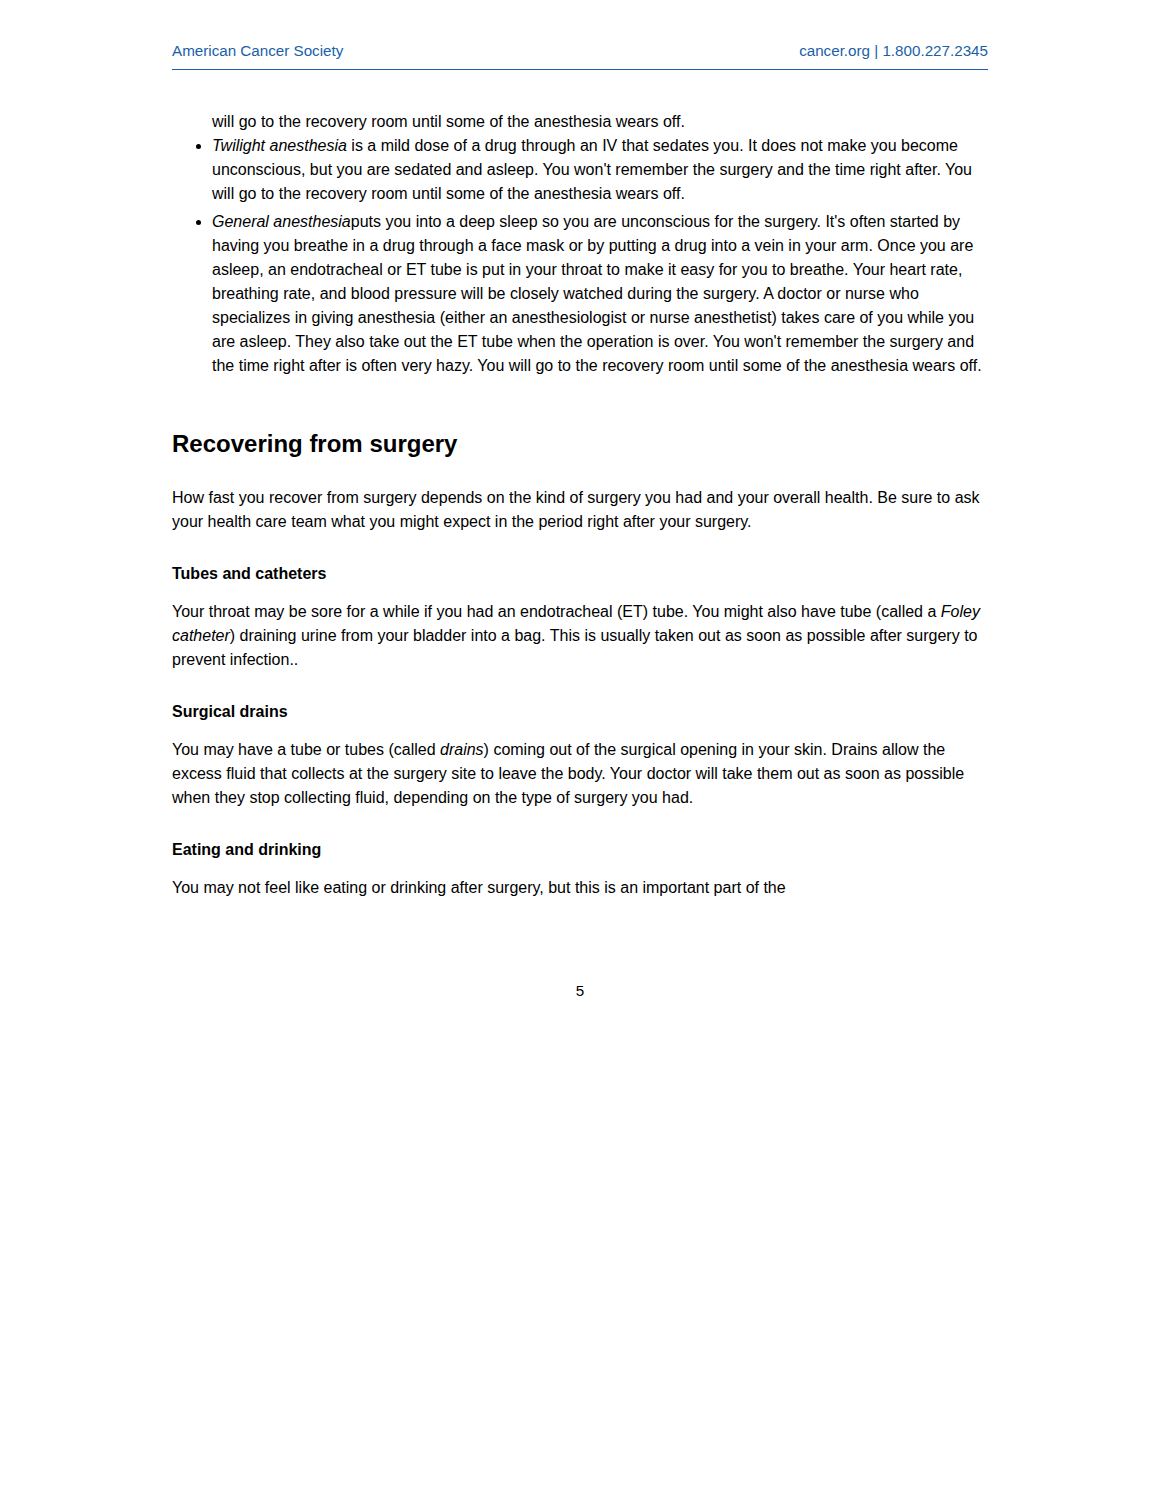American Cancer Society cancer.org | 1.800.227.2345
will go to the recovery room until some of the anesthesia wears off.
Twilight anesthesia is a mild dose of a drug through an IV that sedates you. It does not make you become unconscious, but you are sedated and asleep. You won't remember the surgery and the time right after. You will go to the recovery room until some of the anesthesia wears off.
General anesthesiaputs you into a deep sleep so you are unconscious for the surgery. It's often started by having you breathe in a drug through a face mask or by putting a drug into a vein in your arm. Once you are asleep, an endotracheal or ET tube is put in your throat to make it easy for you to breathe. Your heart rate, breathing rate, and blood pressure will be closely watched during the surgery. A doctor or nurse who specializes in giving anesthesia (either an anesthesiologist or nurse anesthetist) takes care of you while you are asleep. They also take out the ET tube when the operation is over. You won't remember the surgery and the time right after is often very hazy. You will go to the recovery room until some of the anesthesia wears off.
Recovering from surgery
How fast you recover from surgery depends on the kind of surgery you had and your overall health. Be sure to ask your health care team what you might expect in the period right after your surgery.
Tubes and catheters
Your throat may be sore for a while if you had an endotracheal (ET) tube. You might also have tube (called a Foley catheter) draining urine from your bladder into a bag. This is usually taken out as soon as possible after surgery to prevent infection..
Surgical drains
You may have a tube or tubes (called drains) coming out of the surgical opening in your skin. Drains allow the excess fluid that collects at the surgery site to leave the body. Your doctor will take them out as soon as possible when they stop collecting fluid, depending on the type of surgery you had.
Eating and drinking
You may not feel like eating or drinking after surgery, but this is an important part of the
5